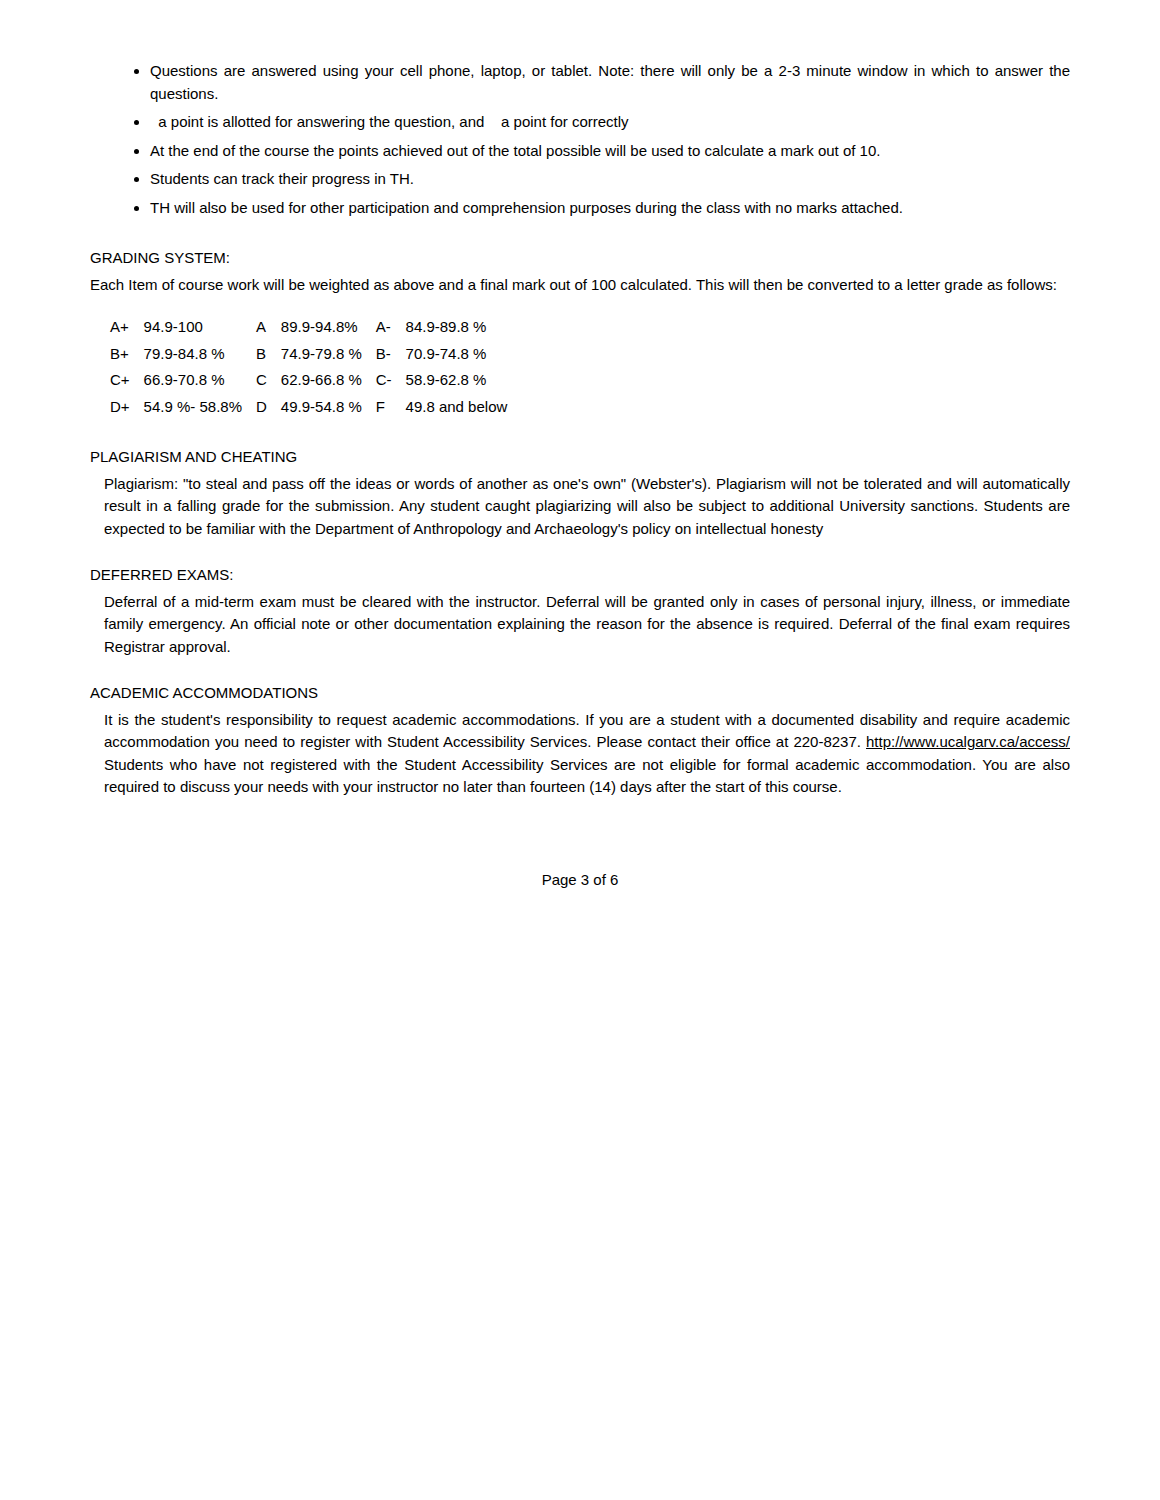Questions are answered using your cell phone, laptop, or tablet. Note: there will only be a 2-3 minute window in which to answer the questions.
a point is allotted for answering the question, and a point for correctly
At the end of the course the points achieved out of the total possible will be used to calculate a mark out of 10.
Students can track their progress in TH.
TH will also be used for other participation and comprehension purposes during the class with no marks attached.
GRADING SYSTEM:
Each Item of course work will be weighted as above and a final mark out of 100 calculated. This will then be converted to a letter grade as follows:
| A+ | 94.9-100 | A | 89.9-94.8% | A- | 84.9-89.8 % |
| B+ | 79.9-84.8 % | B | 74.9-79.8 % | B- | 70.9-74.8 % |
| C+ | 66.9-70.8 % | C | 62.9-66.8 % | C- | 58.9-62.8 % |
| D+ | 54.9 %- 58.8% | D | 49.9-54.8 % | F | 49.8 and below |
PLAGIARISM AND CHEATING
Plagiarism: "to steal and pass off the ideas or words of another as one's own" (Webster's). Plagiarism will not be tolerated and will automatically result in a falling grade for the submission. Any student caught plagiarizing will also be subject to additional University sanctions. Students are expected to be familiar with the Department of Anthropology and Archaeology's policy on intellectual honesty
DEFERRED EXAMS:
Deferral of a mid-term exam must be cleared with the instructor. Deferral will be granted only in cases of personal injury, illness, or immediate family emergency. An official note or other documentation explaining the reason for the absence is required. Deferral of the final exam requires Registrar approval.
ACADEMIC ACCOMMODATIONS
It is the student's responsibility to request academic accommodations. If you are a student with a documented disability and require academic accommodation you need to register with Student Accessibility Services. Please contact their office at 220-8237. http://www.ucalgarv.ca/access/ Students who have not registered with the Student Accessibility Services are not eligible for formal academic accommodation. You are also required to discuss your needs with your instructor no later than fourteen (14) days after the start of this course.
Page 3 of 6